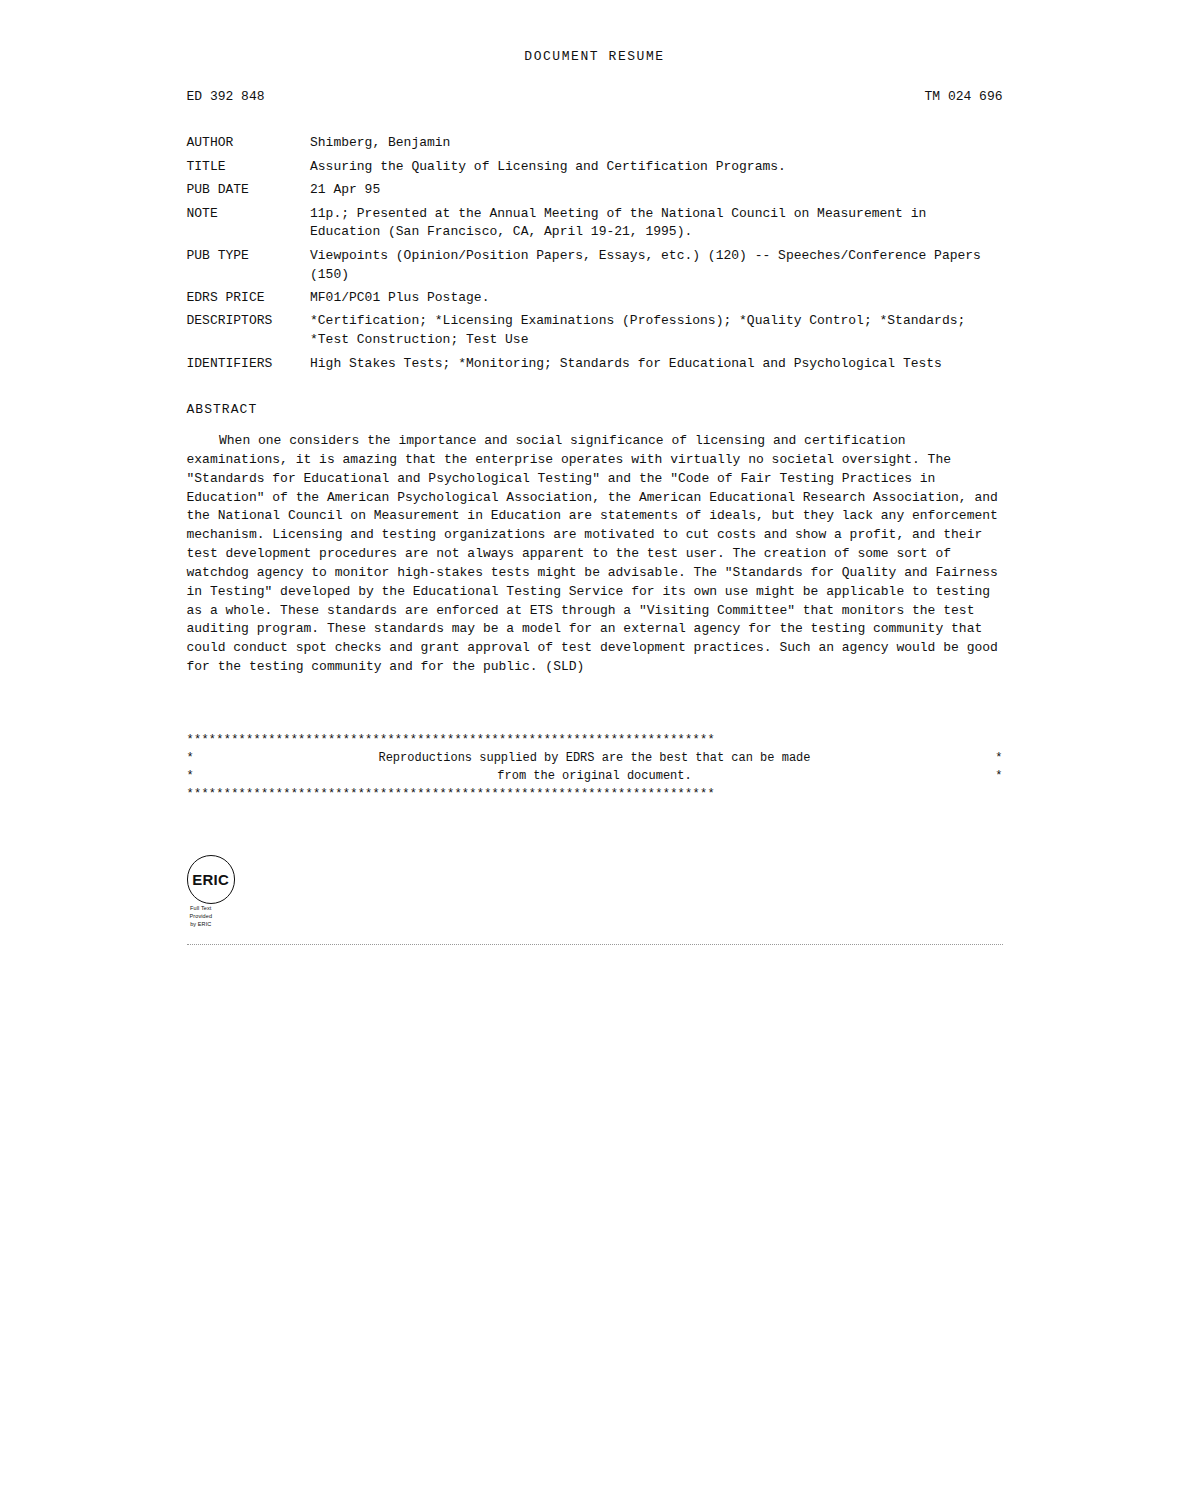DOCUMENT RESUME
| ED 392 848 | TM 024 696 |
| AUTHOR | Shimberg, Benjamin |
| TITLE | Assuring the Quality of Licensing and Certification Programs. |
| PUB DATE | 21 Apr 95 |
| NOTE | 11p.; Presented at the Annual Meeting of the National Council on Measurement in Education (San Francisco, CA, April 19-21, 1995). |
| PUB TYPE | Viewpoints (Opinion/Position Papers, Essays, etc.) (120) -- Speeches/Conference Papers (150) |
| EDRS PRICE | MF01/PC01 Plus Postage. |
| DESCRIPTORS | *Certification; *Licensing Examinations (Professions); *Quality Control; *Standards; *Test Construction; Test Use |
| IDENTIFIERS | High Stakes Tests; *Monitoring; Standards for Educational and Psychological Tests |
ABSTRACT
When one considers the importance and social significance of licensing and certification examinations, it is amazing that the enterprise operates with virtually no societal oversight. The "Standards for Educational and Psychological Testing" and the "Code of Fair Testing Practices in Education" of the American Psychological Association, the American Educational Research Association, and the National Council on Measurement in Education are statements of ideals, but they lack any enforcement mechanism. Licensing and testing organizations are motivated to cut costs and show a profit, and their test development procedures are not always apparent to the test user. The creation of some sort of watchdog agency to monitor high-stakes tests might be advisable. The "Standards for Quality and Fairness in Testing" developed by the Educational Testing Service for its own use might be applicable to testing as a whole. These standards are enforced at ETS through a "Visiting Committee" that monitors the test auditing program. These standards may be a model for an external agency for the testing community that could conduct spot checks and grant approval of test development practices. Such an agency would be good for the testing community and for the public. (SLD)
***********************************************************************
* Reproductions supplied by EDRS are the best that can be made *
* from the original document. *
***********************************************************************
ERIC
Full Text Provided by ERIC